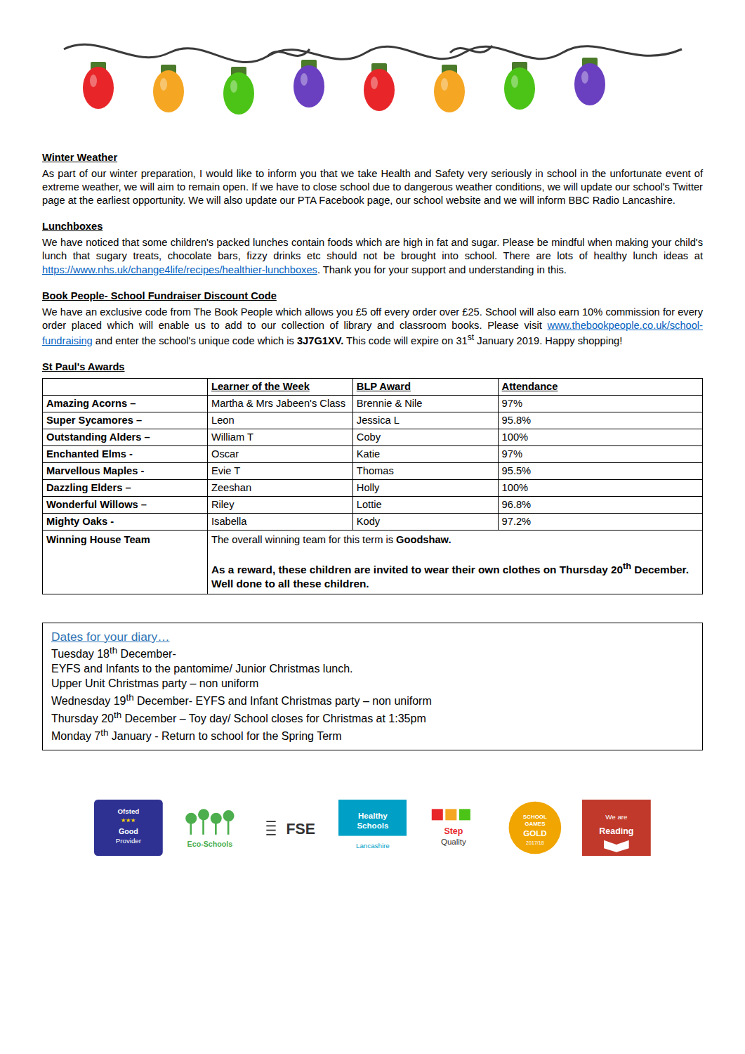Winter Weather
As part of our winter preparation, I would like to inform you that we take Health and Safety very seriously in school in the unfortunate event of extreme weather, we will aim to remain open. If we have to close school due to dangerous weather conditions, we will update our school's Twitter page at the earliest opportunity. We will also update our PTA Facebook page, our school website and we will inform BBC Radio Lancashire.
Lunchboxes
We have noticed that some children's packed lunches contain foods which are high in fat and sugar. Please be mindful when making your child's lunch that sugary treats, chocolate bars, fizzy drinks etc should not be brought into school. There are lots of healthy lunch ideas at https://www.nhs.uk/change4life/recipes/healthier-lunchboxes. Thank you for your support and understanding in this.
Book People- School Fundraiser Discount Code
We have an exclusive code from The Book People which allows you £5 off every order over £25. School will also earn 10% commission for every order placed which will enable us to add to our collection of library and classroom books. Please visit www.thebookpeople.co.uk/school-fundraising and enter the school's unique code which is 3J7G1XV. This code will expire on 31st January 2019. Happy shopping!
St Paul's Awards
| | Learner of the Week | BLP Award | Attendance |
| Amazing Acorns – | Martha & Mrs Jabeen's Class | Brennie & Nile | 97% |
| Super Sycamores – | Leon | Jessica L | 95.8% |
| Outstanding Alders – | William T | Coby | 100% |
| Enchanted Elms - | Oscar | Katie | 97% |
| Marvellous Maples - | Evie T | Thomas | 95.5% |
| Dazzling Elders – | Zeeshan | Holly | 100% |
| Wonderful Willows – | Riley | Lottie | 96.8% |
| Mighty Oaks - | Isabella | Kody | 97.2% |
| Winning House Team | The overall winning team for this term is Goodshaw. As a reward, these children are invited to wear their own clothes on Thursday 20 th December. Well done to all these children. |
Dates for your diary…
Tuesday 18th December-
EYFS and Infants to the pantomime/ Junior Christmas lunch.
Upper Unit Christmas party – non uniform
Wednesday 19th December- EYFS and Infant Christmas party – non uniform
Thursday 20th December – Toy day/ School closes for Christmas at 1:35pm
Monday 7th January - Return to school for the Spring Term
Ofsted ★★★ Good Provider
Eco-Schools
FSE
Healthy Schools Lancashire
Step Quality
SCHOOL GAMES GOLD 2017/18
We are Reading